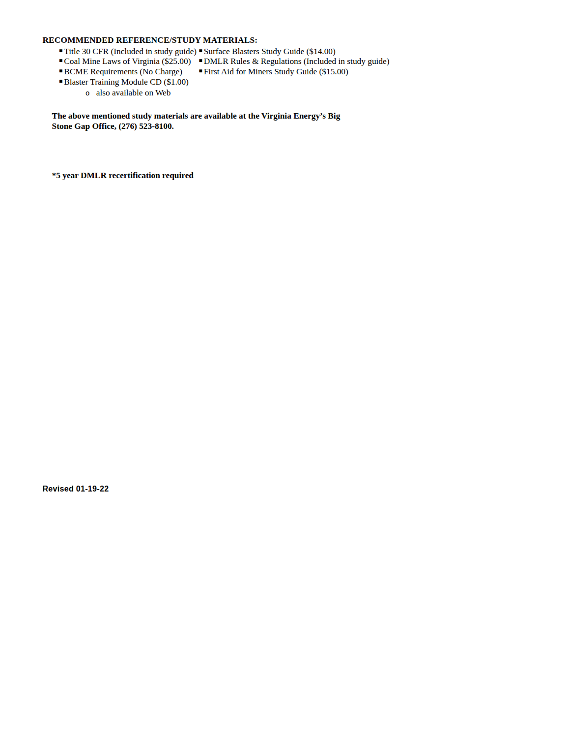RECOMMENDED REFERENCE/STUDY MATERIALS:
| ■ | Title 30 CFR (Included in study guide) | ■ | Surface Blasters Study Guide ($14.00) |
| ■ | Coal Mine Laws of Virginia ($25.00) | ■ | DMLR Rules & Regulations (Included in study guide) |
| ■ | BCME Requirements (No Charge) | ■ | First Aid for Miners Study Guide ($15.00) |
| ■ | Blaster Training Module CD ($1.00) | | |
oalso available on Web
The above mentioned study materials are available at the Virginia Energy’s Big Stone Gap Office, (276) 523-8100.
*5 year DMLR recertification required
Revised 01-19-22